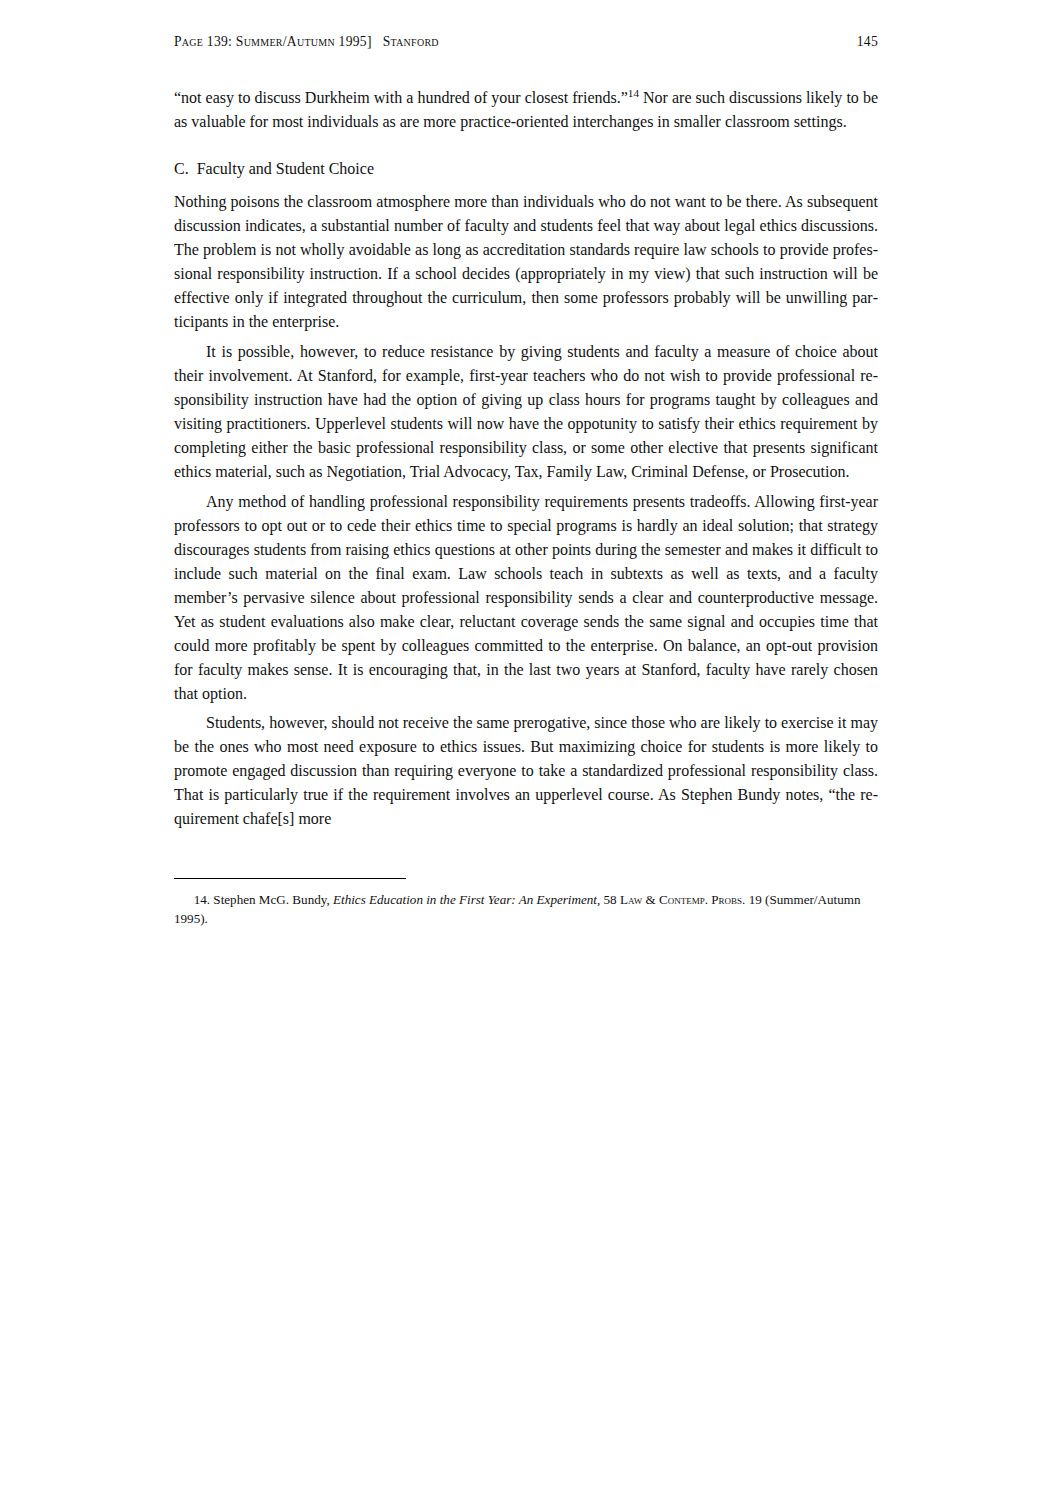Page 139: Summer/Autumn 1995] Stanford 145
“not easy to discuss Durkheim with a hundred of your closest friends.”14 Nor are such discussions likely to be as valuable for most individuals as are more practice-oriented interchanges in smaller classroom settings.
C. Faculty and Student Choice
Nothing poisons the classroom atmosphere more than individuals who do not want to be there. As subsequent discussion indicates, a substantial number of faculty and students feel that way about legal ethics discussions. The problem is not wholly avoidable as long as accreditation standards require law schools to provide professional responsibility instruction. If a school decides (appropriately in my view) that such instruction will be effective only if integrated throughout the curriculum, then some professors probably will be unwilling participants in the enterprise.
It is possible, however, to reduce resistance by giving students and faculty a measure of choice about their involvement. At Stanford, for example, first-year teachers who do not wish to provide professional responsibility instruction have had the option of giving up class hours for programs taught by colleagues and visiting practitioners. Upperlevel students will now have the oppotunity to satisfy their ethics requirement by completing either the basic professional responsibility class, or some other elective that presents significant ethics material, such as Negotiation, Trial Advocacy, Tax, Family Law, Criminal Defense, or Prosecution.
Any method of handling professional responsibility requirements presents tradeoffs. Allowing first-year professors to opt out or to cede their ethics time to special programs is hardly an ideal solution; that strategy discourages students from raising ethics questions at other points during the semester and makes it difficult to include such material on the final exam. Law schools teach in subtexts as well as texts, and a faculty member’s pervasive silence about professional responsibility sends a clear and counterproductive message. Yet as student evaluations also make clear, reluctant coverage sends the same signal and occupies time that could more profitably be spent by colleagues committed to the enterprise. On balance, an opt-out provision for faculty makes sense. It is encouraging that, in the last two years at Stanford, faculty have rarely chosen that option.
Students, however, should not receive the same prerogative, since those who are likely to exercise it may be the ones who most need exposure to ethics issues. But maximizing choice for students is more likely to promote engaged discussion than requiring everyone to take a standardized professional responsibility class. That is particularly true if the requirement involves an upperlevel course. As Stephen Bundy notes, “the requirement chafe[s] more
14. Stephen McG. Bundy, Ethics Education in the First Year: An Experiment, 58 Law & Contemp. Probs. 19 (Summer/Autumn 1995).